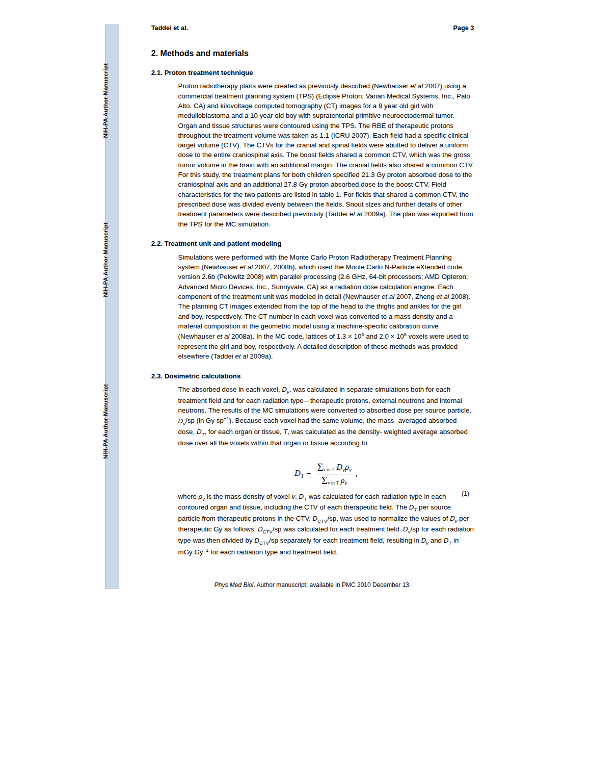NIH-PA Author Manuscript
NIH-PA Author Manuscript
NIH-PA Author Manuscript
Taddei et al. Page 3
2. Methods and materials
2.1. Proton treatment technique
Proton radiotherapy plans were created as previously described (Newhauser et al 2007) using a commercial treatment planning system (TPS) (Eclipse Proton; Varian Medical Systems, Inc., Palo Alto, CA) and kilovoltage computed tomography (CT) images for a 9 year old girl with medulloblastoma and a 10 year old boy with supratentorial primitive neuroectodermal tumor. Organ and tissue structures were contoured using the TPS. The RBE of therapeutic protons throughout the treatment volume was taken as 1.1 (ICRU 2007). Each field had a specific clinical target volume (CTV). The CTVs for the cranial and spinal fields were abutted to deliver a uniform dose to the entire craniospinal axis. The boost fields shared a common CTV, which was the gross tumor volume in the brain with an additional margin. The cranial fields also shared a common CTV. For this study, the treatment plans for both children specified 21.3 Gy proton absorbed dose to the craniospinal axis and an additional 27.8 Gy proton absorbed dose to the boost CTV. Field characteristics for the two patients are listed in table 1. For fields that shared a common CTV, the prescribed dose was divided evenly between the fields. Snout sizes and further details of other treatment parameters were described previously (Taddei et al 2009a). The plan was exported from the TPS for the MC simulation.
2.2. Treatment unit and patient modeling
Simulations were performed with the Monte Carlo Proton Radiotherapy Treatment Planning system (Newhauser et al 2007, 2008b), which used the Monte Carlo N-Particle eXtended code version 2.6b (Pelowitz 2008) with parallel processing (2.6 GHz, 64-bit processors; AMD Opteron; Advanced Micro Devices, Inc., Sunnyvale, CA) as a radiation dose calculation engine. Each component of the treatment unit was modeled in detail (Newhauser et al 2007, Zheng et al 2008). The planning CT images extended from the top of the head to the thighs and ankles for the girl and boy, respectively. The CT number in each voxel was converted to a mass density and a material composition in the geometric model using a machine-specific calibration curve (Newhauser et al 2008a). In the MC code, lattices of 1.3 × 106 and 2.0 × 106 voxels were used to represent the girl and boy, respectively. A detailed description of these methods was provided elsewhere (Taddei et al 2009a).
2.3. Dosimetric calculations
The absorbed dose in each voxel, Dv, was calculated in separate simulations both for each treatment field and for each radiation type—therapeutic protons, external neutrons and internal neutrons. The results of the MC simulations were converted to absorbed dose per source particle, Dv/sp (in Gy sp−1). Because each voxel had the same volume, the mass- averaged absorbed dose, DT, for each organ or tissue, T, was calculated as the density- weighted average absorbed dose over all the voxels within that organ or tissue according to
DT = Σv in T Dvρv Σv in T ρv , (1)
where ρv is the mass density of voxel v. DT was calculated for each radiation type in each contoured organ and tissue, including the CTV of each therapeutic field. The DT per source particle from therapeutic protons in the CTV, DCTV/sp, was used to normalize the values of Dv per therapeutic Gy as follows: DCTV/sp was calculated for each treatment field. Dv/sp for each radiation type was then divided by DCTV/sp separately for each treatment field, resulting in Dv and DT in mGy Gy−1 for each radiation type and treatment field.
Phys Med Biol. Author manuscript; available in PMC 2010 December 13.